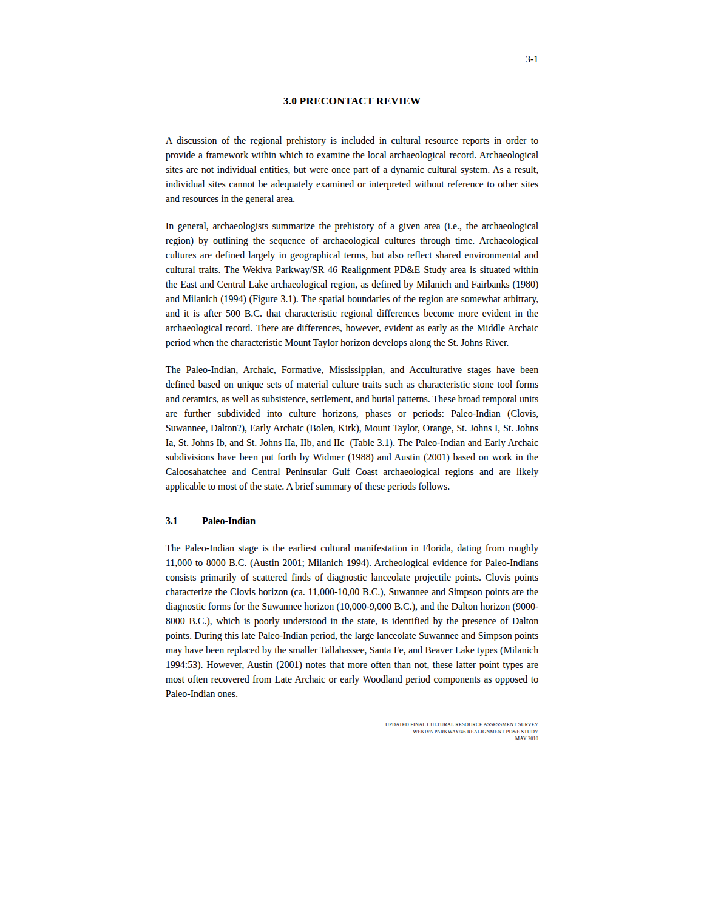3-1
3.0 PRECONTACT REVIEW
A discussion of the regional prehistory is included in cultural resource reports in order to provide a framework within which to examine the local archaeological record. Archaeological sites are not individual entities, but were once part of a dynamic cultural system. As a result, individual sites cannot be adequately examined or interpreted without reference to other sites and resources in the general area.
In general, archaeologists summarize the prehistory of a given area (i.e., the archaeological region) by outlining the sequence of archaeological cultures through time. Archaeological cultures are defined largely in geographical terms, but also reflect shared environmental and cultural traits. The Wekiva Parkway/SR 46 Realignment PD&E Study area is situated within the East and Central Lake archaeological region, as defined by Milanich and Fairbanks (1980) and Milanich (1994) (Figure 3.1). The spatial boundaries of the region are somewhat arbitrary, and it is after 500 B.C. that characteristic regional differences become more evident in the archaeological record. There are differences, however, evident as early as the Middle Archaic period when the characteristic Mount Taylor horizon develops along the St. Johns River.
The Paleo-Indian, Archaic, Formative, Mississippian, and Acculturative stages have been defined based on unique sets of material culture traits such as characteristic stone tool forms and ceramics, as well as subsistence, settlement, and burial patterns. These broad temporal units are further subdivided into culture horizons, phases or periods: Paleo-Indian (Clovis, Suwannee, Dalton?), Early Archaic (Bolen, Kirk), Mount Taylor, Orange, St. Johns I, St. Johns Ia, St. Johns Ib, and St. Johns IIa, IIb, and IIc (Table 3.1). The Paleo-Indian and Early Archaic subdivisions have been put forth by Widmer (1988) and Austin (2001) based on work in the Caloosahatchee and Central Peninsular Gulf Coast archaeological regions and are likely applicable to most of the state. A brief summary of these periods follows.
3.1 Paleo-Indian
The Paleo-Indian stage is the earliest cultural manifestation in Florida, dating from roughly 11,000 to 8000 B.C. (Austin 2001; Milanich 1994). Archeological evidence for Paleo-Indians consists primarily of scattered finds of diagnostic lanceolate projectile points. Clovis points characterize the Clovis horizon (ca. 11,000-10,00 B.C.), Suwannee and Simpson points are the diagnostic forms for the Suwannee horizon (10,000-9,000 B.C.), and the Dalton horizon (9000-8000 B.C.), which is poorly understood in the state, is identified by the presence of Dalton points. During this late Paleo-Indian period, the large lanceolate Suwannee and Simpson points may have been replaced by the smaller Tallahassee, Santa Fe, and Beaver Lake types (Milanich 1994:53). However, Austin (2001) notes that more often than not, these latter point types are most often recovered from Late Archaic or early Woodland period components as opposed to Paleo-Indian ones.
UPDATED FINAL CULTURAL RESOURCE ASSESSMENT SURVEY
WEKIVA PARKWAY/46 REALIGNMENT PD&E STUDY
MAY 2010